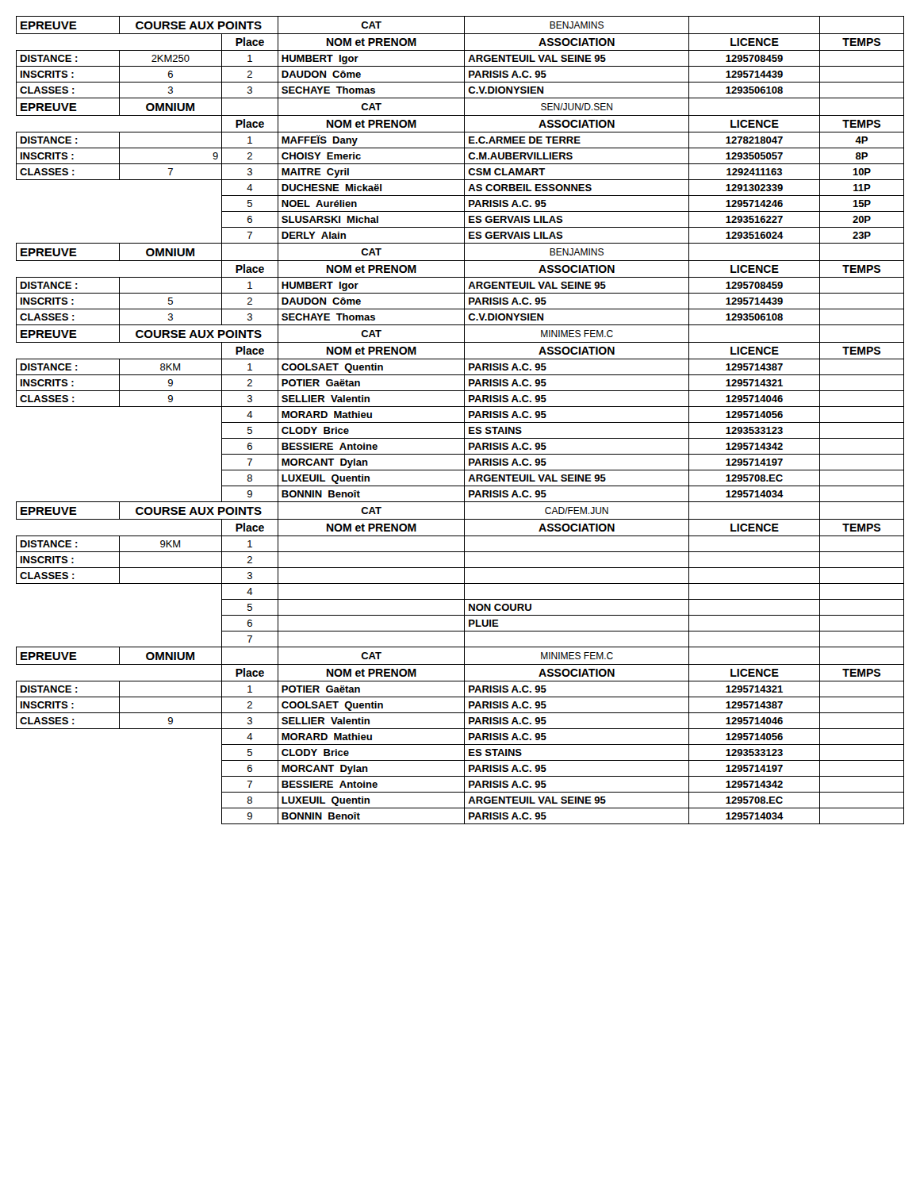| EPREUVE | COURSE AUX POINTS | CAT | BENJAMINS | | |
| | | Place | NOM et PRENOM | ASSOCIATION | LICENCE | TEMPS |
| DISTANCE : | 2KM250 | 1 | HUMBERT Igor | ARGENTEUIL VAL SEINE 95 | 1295708459 | |
| INSCRITS : | 6 | 2 | DAUDON Côme | PARISIS A.C. 95 | 1295714439 | |
| CLASSES : | 3 | 3 | SECHAYE Thomas | C.V.DIONYSIEN | 1293506108 | |
| EPREUVE | OMNIUM | | CAT | SEN/JUN/D.SEN | | |
| | | Place | NOM et PRENOM | ASSOCIATION | LICENCE | TEMPS |
| DISTANCE : | | 1 | MAFFEÏS Dany | E.C.ARMEE DE TERRE | 1278218047 | 4P |
| INSCRITS : | 9 | 2 | CHOISY Emeric | C.M.AUBERVILLIERS | 1293505057 | 8P |
| CLASSES : | 7 | 3 | MAITRE Cyril | CSM CLAMART | 1292411163 | 10P |
| | | 4 | DUCHESNE Mickaël | AS CORBEIL ESSONNES | 1291302339 | 11P |
| | | 5 | NOEL Aurélien | PARISIS A.C. 95 | 1295714246 | 15P |
| | | 6 | SLUSARSKI Michal | ES GERVAIS LILAS | 1293516227 | 20P |
| | | 7 | DERLY Alain | ES GERVAIS LILAS | 1293516024 | 23P |
| EPREUVE | OMNIUM | | CAT | BENJAMINS | | |
| | | Place | NOM et PRENOM | ASSOCIATION | LICENCE | TEMPS |
| DISTANCE : | | 1 | HUMBERT Igor | ARGENTEUIL VAL SEINE 95 | 1295708459 | |
| INSCRITS : | 5 | 2 | DAUDON Côme | PARISIS A.C. 95 | 1295714439 | |
| CLASSES : | 3 | 3 | SECHAYE Thomas | C.V.DIONYSIEN | 1293506108 | |
| EPREUVE | COURSE AUX POINTS | CAT | MINIMES FEM.C | | |
| | | Place | NOM et PRENOM | ASSOCIATION | LICENCE | TEMPS |
| DISTANCE : | 8KM | 1 | COOLSAET Quentin | PARISIS A.C. 95 | 1295714387 | |
| INSCRITS : | 9 | 2 | POTIER Gaëtan | PARISIS A.C. 95 | 1295714321 | |
| CLASSES : | 9 | 3 | SELLIER Valentin | PARISIS A.C. 95 | 1295714046 | |
| | | 4 | MORARD Mathieu | PARISIS A.C. 95 | 1295714056 | |
| | | 5 | CLODY Brice | ES STAINS | 1293533123 | |
| | | 6 | BESSIERE Antoine | PARISIS A.C. 95 | 1295714342 | |
| | | 7 | MORCANT Dylan | PARISIS A.C. 95 | 1295714197 | |
| | | 8 | LUXEUIL Quentin | ARGENTEUIL VAL SEINE 95 | 1295708.EC | |
| | | 9 | BONNIN Benoît | PARISIS A.C. 95 | 1295714034 | |
| EPREUVE | COURSE AUX POINTS | CAT | CAD/FEM.JUN | | |
| | | Place | NOM et PRENOM | ASSOCIATION | LICENCE | TEMPS |
| DISTANCE : | 9KM | 1 | | | | |
| INSCRITS : | | 2 | | | | |
| CLASSES : | | 3 | | | | |
| | | 4 | | | | |
| | | 5 | | NON COURU | | |
| | | 6 | | PLUIE | | |
| | | 7 | | | | |
| EPREUVE | OMNIUM | | CAT | MINIMES FEM.C | | |
| | | Place | NOM et PRENOM | ASSOCIATION | LICENCE | TEMPS |
| DISTANCE : | | 1 | POTIER Gaëtan | PARISIS A.C. 95 | 1295714321 | |
| INSCRITS : | | 2 | COOLSAET Quentin | PARISIS A.C. 95 | 1295714387 | |
| CLASSES : | 9 | 3 | SELLIER Valentin | PARISIS A.C. 95 | 1295714046 | |
| | | 4 | MORARD Mathieu | PARISIS A.C. 95 | 1295714056 | |
| | | 5 | CLODY Brice | ES STAINS | 1293533123 | |
| | | 6 | MORCANT Dylan | PARISIS A.C. 95 | 1295714197 | |
| | | 7 | BESSIERE Antoine | PARISIS A.C. 95 | 1295714342 | |
| | | 8 | LUXEUIL Quentin | ARGENTEUIL VAL SEINE 95 | 1295708.EC | |
| | | 9 | BONNIN Benoît | PARISIS A.C. 95 | 1295714034 | |